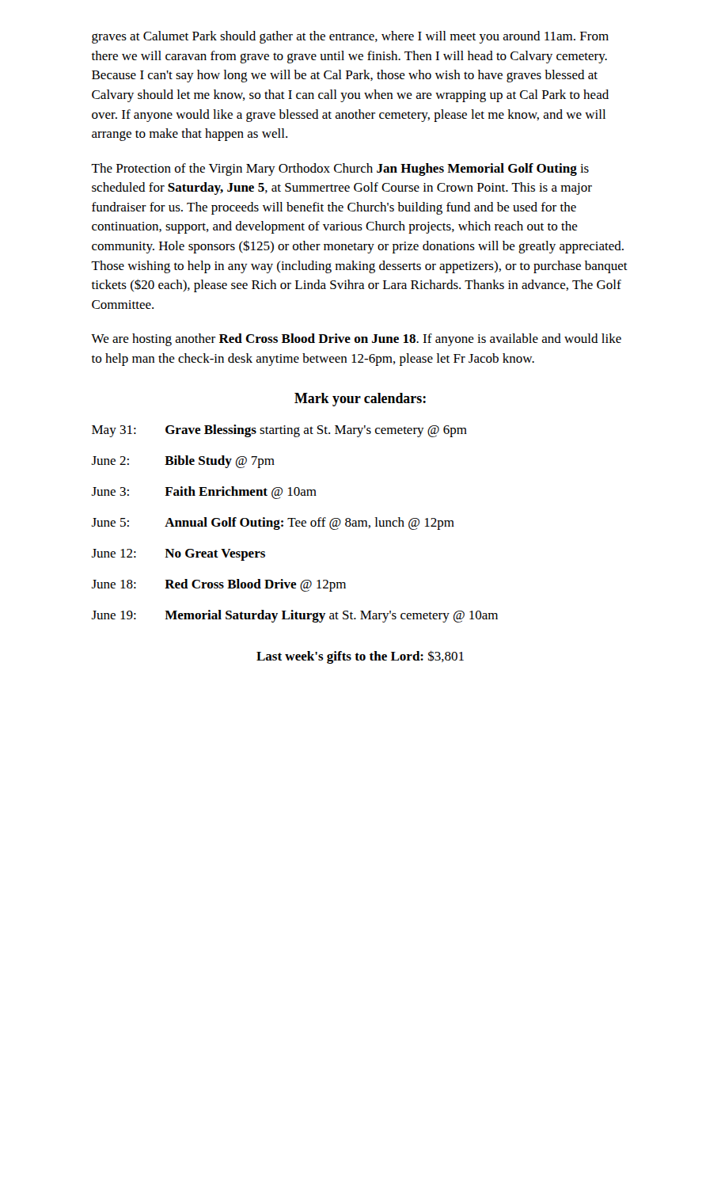graves at Calumet Park should gather at the entrance, where I will meet you around 11am. From there we will caravan from grave to grave until we finish. Then I will head to Calvary cemetery. Because I can't say how long we will be at Cal Park, those who wish to have graves blessed at Calvary should let me know, so that I can call you when we are wrapping up at Cal Park to head over. If anyone would like a grave blessed at another cemetery, please let me know, and we will arrange to make that happen as well.
The Protection of the Virgin Mary Orthodox Church Jan Hughes Memorial Golf Outing is scheduled for Saturday, June 5, at Summertree Golf Course in Crown Point. This is a major fundraiser for us. The proceeds will benefit the Church's building fund and be used for the continuation, support, and development of various Church projects, which reach out to the community. Hole sponsors ($125) or other monetary or prize donations will be greatly appreciated. Those wishing to help in any way (including making desserts or appetizers), or to purchase banquet tickets ($20 each), please see Rich or Linda Svihra or Lara Richards. Thanks in advance, The Golf Committee.
We are hosting another Red Cross Blood Drive on June 18. If anyone is available and would like to help man the check-in desk anytime between 12-6pm, please let Fr Jacob know.
Mark your calendars:
May 31: Grave Blessings starting at St. Mary's cemetery @ 6pm
June 2: Bible Study @ 7pm
June 3: Faith Enrichment @ 10am
June 5: Annual Golf Outing: Tee off @ 8am, lunch @ 12pm
June 12: No Great Vespers
June 18: Red Cross Blood Drive @ 12pm
June 19: Memorial Saturday Liturgy at St. Mary's cemetery @ 10am
Last week's gifts to the Lord: $3,801